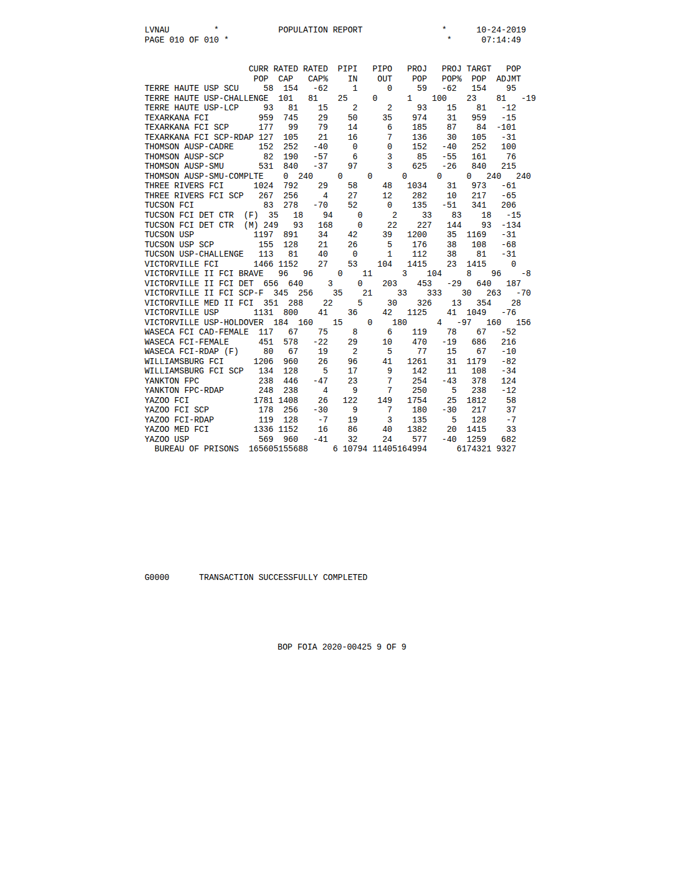LVNAU         *            POPULATION REPORT                *      10-24-2019
   PAGE 010 OF 010 *                                            *      07:14:49


                        CURR RATED RATED  PIPI   PIPO   PROJ   PROJ TARGT   POP
                         POP  CAP   CAP%    IN    OUT    POP   POP%  POP  ADJMT
   TERRE HAUTE USP SCU     58  154   -62     1      0     59   -62   154    95
   TERRE HAUTE USP-CHALLENGE  101   81    25     0      1    100    23    81   -19
   TERRE HAUTE USP-LCP     93   81    15     2      2     93    15    81   -12
   TEXARKANA FCI          959  745    29    50     35    974    31   959   -15
   TEXARKANA FCI SCP      177   99    79    14      6    185    87    84  -101
   TEXARKANA FCI SCP-RDAP 127  105    21    16      7    136    30   105   -31
   THOMSON AUSP-CADRE     152  252   -40     0      0    152   -40   252   100
   THOMSON AUSP-SCP        82  190   -57     6      3     85   -55   161    76
   THOMSON AUSP-SMU       531  840   -37    97      3    625   -26   840   215
   THOMSON AUSP-SMU-COMPLTE    0  240     0     0      0      0     0   240   240
   THREE RIVERS FCI      1024  792    29    58     48   1034    31   973   -61
   THREE RIVERS FCI SCP   267  256     4    27     12    282    10   217   -65
   TUCSON FCI              83  278   -70    52      0    135   -51   341   206
   TUCSON FCI DET CTR  (F)  35   18    94     0      2     33    83    18   -15
   TUCSON FCI DET CTR  (M) 249   93   168     0     22    227   144    93  -134
   TUCSON USP            1197  891    34    42     39   1200    35  1169   -31
   TUCSON USP SCP         155  128    21    26      5    176    38   108   -68
   TUCSON USP-CHALLENGE   113   81    40     0      1    112    38    81   -31
   VICTORVILLE FCI       1466 1152    27    53    104   1415    23  1415     0
   VICTORVILLE II FCI BRAVE   96   96     0    11      3    104     8    96    -8
   VICTORVILLE II FCI DET  656  640     3     0    203    453   -29   640   187
   VICTORVILLE II FCI SCP-F  345  256    35    21     33    333    30   263   -70
   VICTORVILLE MED II FCI  351  288    22     5     30    326    13   354    28
   VICTORVILLE USP       1131  800    41    36     42   1125    41  1049   -76
   VICTORVILLE USP-HOLDOVER  184  160    15     0    180      4   -97   160   156
   WASECA FCI CAD-FEMALE  117   67    75     8      6    119    78    67   -52
   WASECA FCI-FEMALE      451  578   -22    29     10    470   -19   686   216
   WASECA FCI-RDAP (F)     80   67    19     2      5     77    15    67   -10
   WILLIAMSBURG FCI      1206  960    26    96     41   1261    31  1179   -82
   WILLIAMSBURG FCI SCP   134  128     5    17      9    142    11   108   -34
   YANKTON FPC            238  446   -47    23      7    254   -43   378   124
   YANKTON FPC-RDAP       248  238     4     9      7    250     5   238   -12
   YAZOO FCI             1781 1408    26   122    149   1754    25  1812    58
   YAZOO FCI SCP          178  256   -30     9      7    180   -30   217    37
   YAZOO FCI-RDAP         119  128    -7    19      3    135     5   128    -7
   YAZOO MED FCI         1336 1152    16    86     40   1382    20  1415    33
   YAZOO USP              569  960   -41    32     24    577   -40  1259   682
     BUREAU OF PRISONS  165605155688     6 10794 11405164994      6174321 9327
   G0000      TRANSACTION SUCCESSFULLY COMPLETED
BOP FOIA 2020-00425 9 OF 9